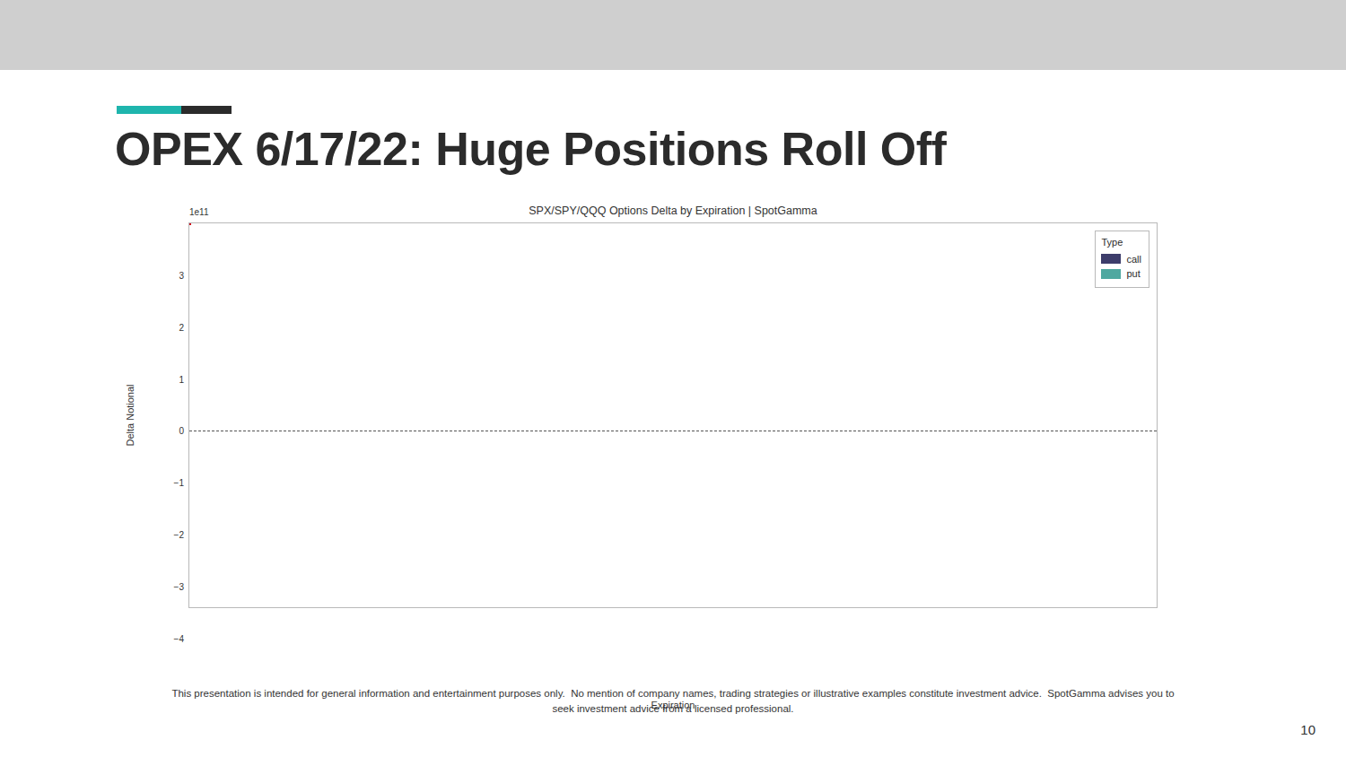OPEX 6/17/22: Huge Positions Roll Off
SPX/SPY/QQQ Options Delta by Expiration | SpotGamma
1e11
Delta Notional
3 2 1 0 −1 −2 −3 −4
Type
call
put
Expiration
This presentation is intended for general information and entertainment purposes only. No mention of company names, trading strategies or illustrative examples constitute investment advice. SpotGamma advises you to seek investment advice from a licensed professional.
10